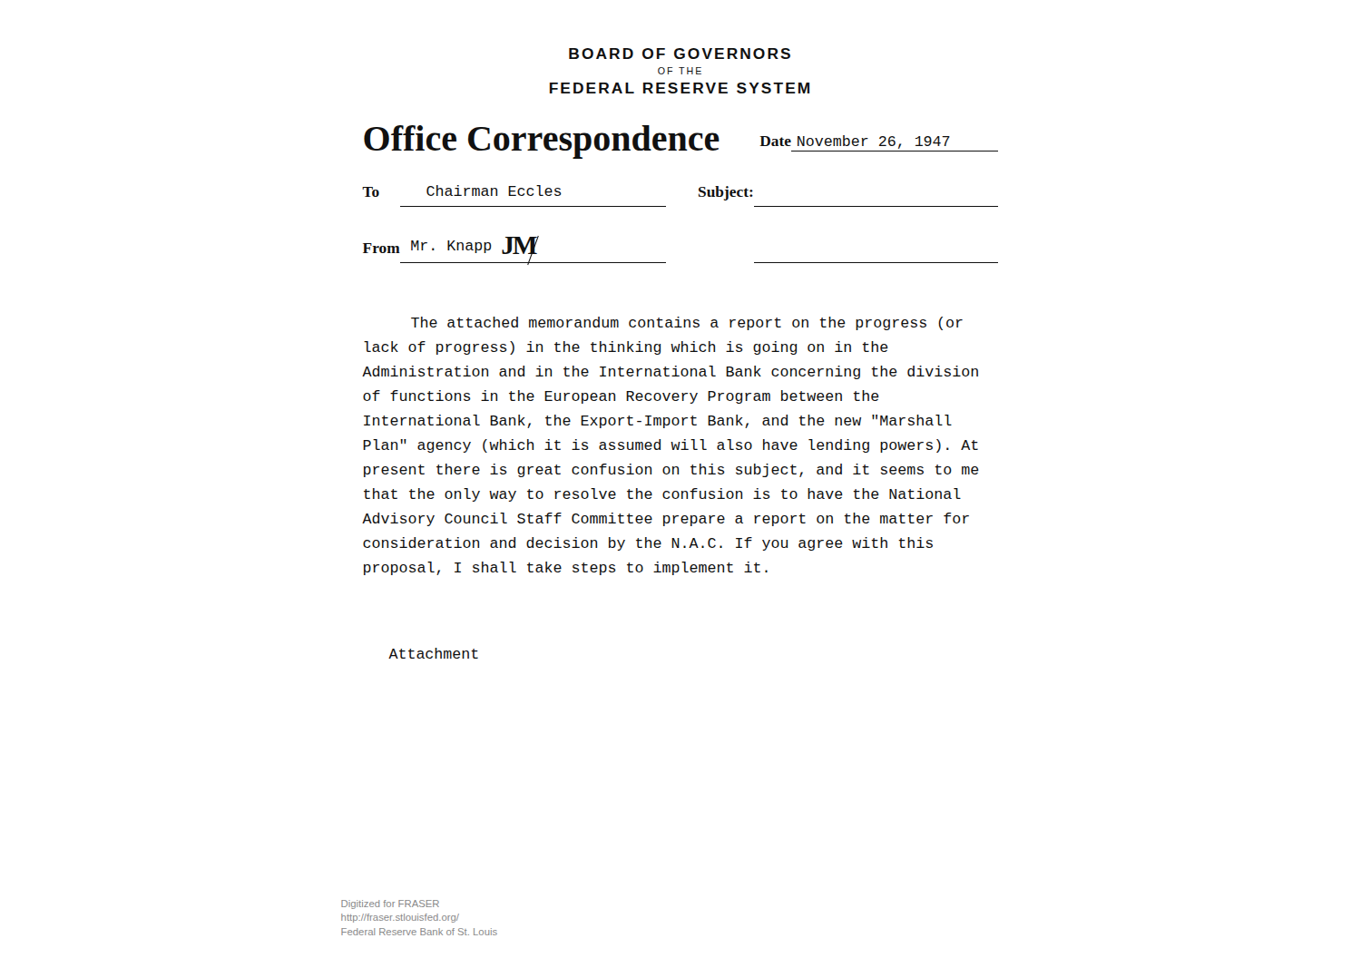BOARD OF GOVERNORS
OF THE
FEDERAL RESERVE SYSTEM
Office Correspondence
Date November 26, 1947
| To | Chairman Eccles | | Subject: | |
| From | Mr. Knapp JM | | | |
The attached memorandum contains a report on the progress (or lack of progress) in the thinking which is going on in the Administration and in the International Bank concerning the division of functions in the European Recovery Program between the International Bank, the Export-Import Bank, and the new "Marshall Plan" agency (which it is assumed will also have lending powers). At present there is great confusion on this subject, and it seems to me that the only way to resolve the confusion is to have the National Advisory Council Staff Committee prepare a report on the matter for consideration and decision by the N.A.C. If you agree with this proposal, I shall take steps to implement it.
Attachment
Digitized for FRASER
http://fraser.stlouisfed.org/
Federal Reserve Bank of St. Louis